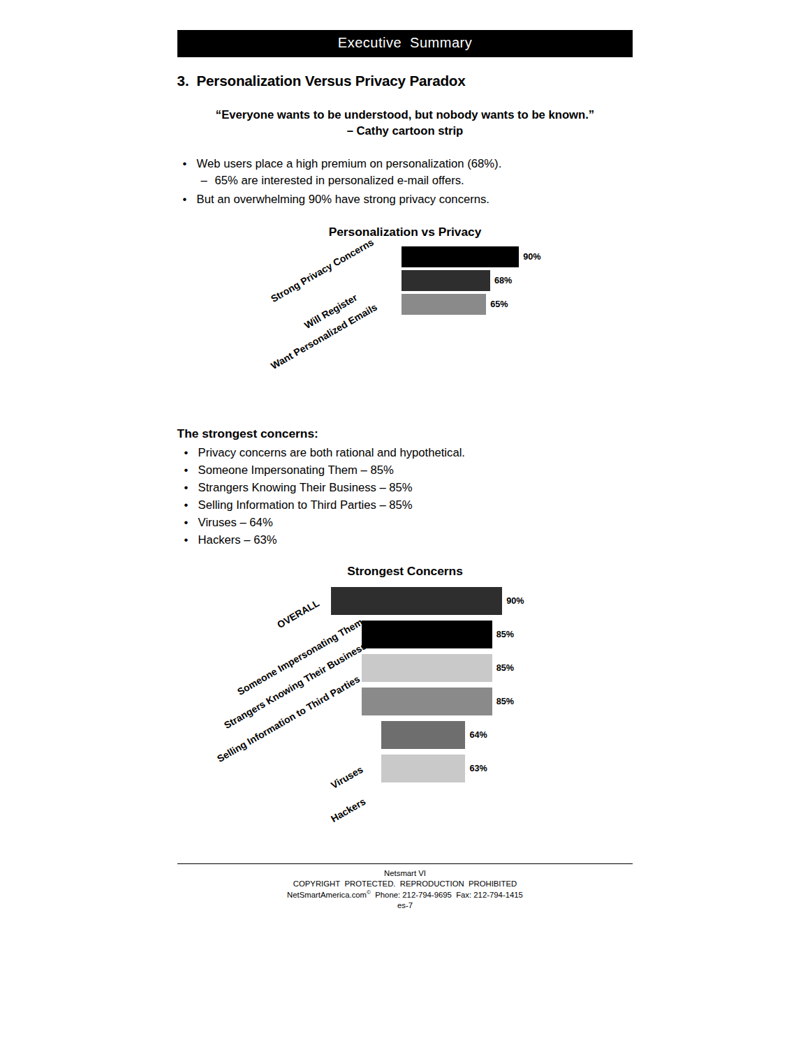Executive Summary
3. Personalization Versus Privacy Paradox
“Everyone wants to be understood, but nobody wants to be known.”
– Cathy cartoon strip
Web users place a high premium on personalization (68%).
65% are interested in personalized e-mail offers.
But an overwhelming 90% have strong privacy concerns.
Personalization vs Privacy
90%
68%
65%
Strong Privacy Concerns
Will Register
Want Personalized Emails
The strongest concerns:
Privacy concerns are both rational and hypothetical.
Someone Impersonating Them – 85%
Strangers Knowing Their Business – 85%
Selling Information to Third Parties – 85%
Viruses – 64%
Hackers – 63%
Strongest Concerns
90%
85%
85%
85%
64%
63%
OVERALL
Someone Impersonating Them
Strangers Knowing Their Business
Selling Information to Third Parties
Viruses
Hackers
Netsmart VI
COPYRIGHT PROTECTED. REPRODUCTION PROHIBITED
NetSmartAmerica.com© Phone: 212-794-9695 Fax: 212-794-1415
es-7